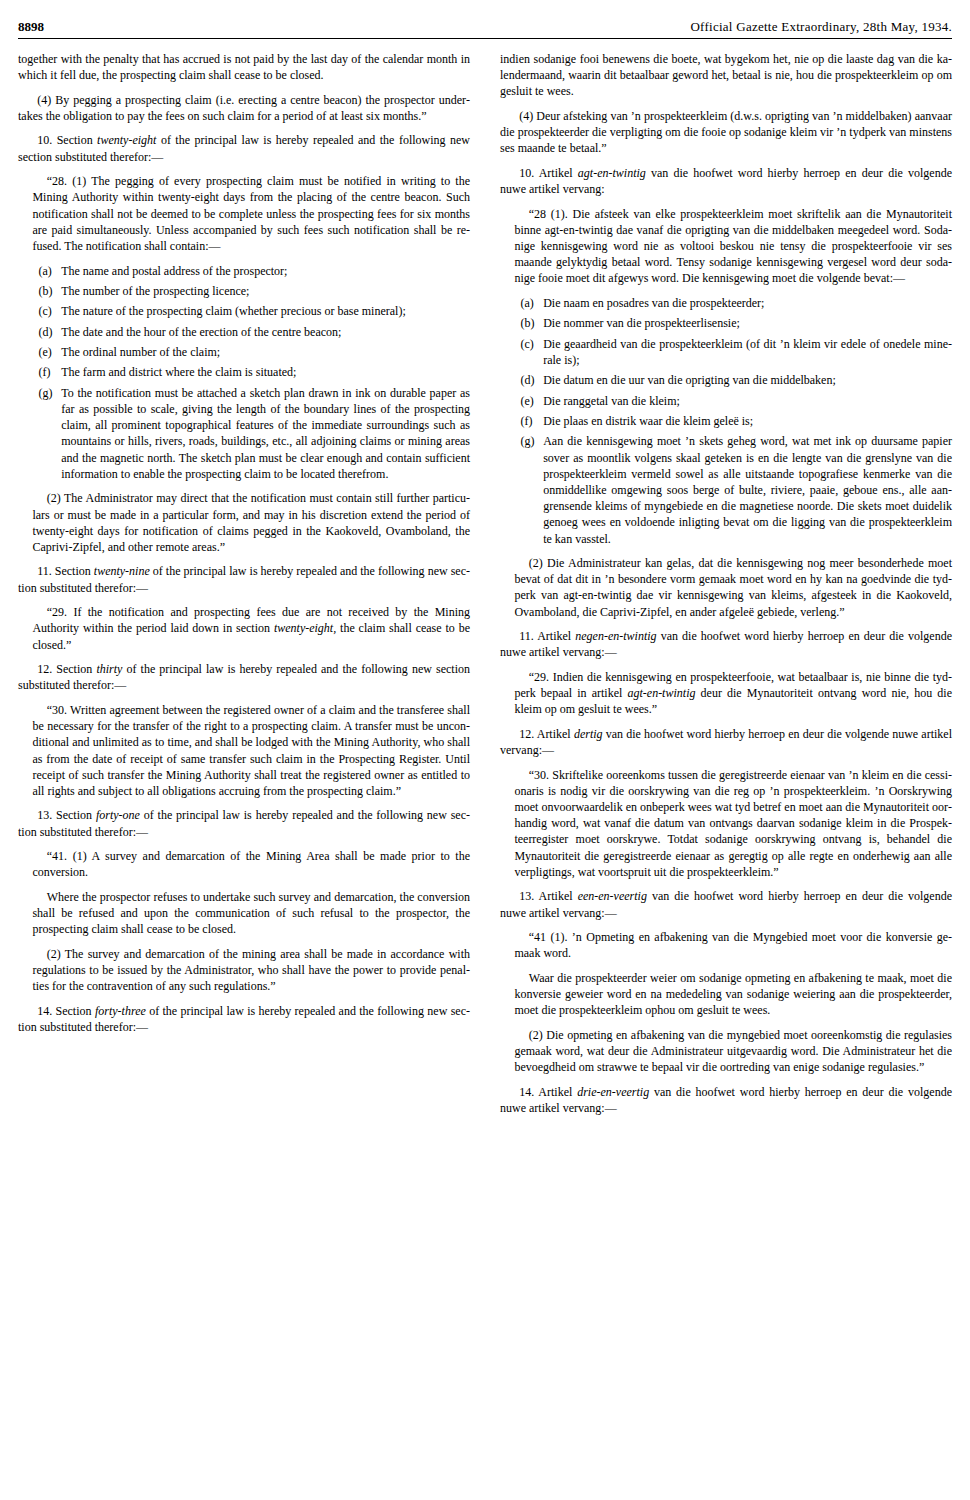8898 Official Gazette Extraordinary, 28th May, 1934.
together with the penalty that has accrued is not paid by the last day of the calendar month in which it fell due, the prospecting claim shall cease to be closed.
(4) By pegging a prospecting claim (i.e. erecting a centre beacon) the prospector undertakes the obligation to pay the fees on such claim for a period of at least six months.”
10. Section twenty-eight of the principal law is hereby repealed and the following new section substituted therefor:—
“28. (1) The pegging of every prospecting claim must be notified in writing to the Mining Authority within twenty-eight days from the placing of the centre beacon. Such notification shall not be deemed to be complete unless the prospecting fees for six months are paid simultaneously. Unless accompanied by such fees such notification shall be refused. The notification shall contain:—
(a) The name and postal address of the prospector;
(b) The number of the prospecting licence;
(c) The nature of the prospecting claim (whether precious or base mineral);
(d) The date and the hour of the erection of the centre beacon;
(e) The ordinal number of the claim;
(f) The farm and district where the claim is situated;
(g) To the notification must be attached a sketch plan drawn in ink on durable paper as far as possible to scale, giving the length of the boundary lines of the prospecting claim, all prominent topographical features of the immediate surroundings such as mountains or hills, rivers, roads, buildings, etc., all adjoining claims or mining areas and the magnetic north. The sketch plan must be clear enough and contain sufficient information to enable the prospecting claim to be located therefrom.
(2) The Administrator may direct that the notification must contain still further particulars or must be made in a particular form, and may in his discretion extend the period of twenty-eight days for notification of claims pegged in the Kaokoveld, Ovamboland, the Caprivi-Zipfel, and other remote areas.”
11. Section twenty-nine of the principal law is hereby repealed and the following new section substituted therefor:—
“29. If the notification and prospecting fees due are not received by the Mining Authority within the period laid down in section twenty-eight, the claim shall cease to be closed.”
12. Section thirty of the principal law is hereby repealed and the following new section substituted therefor:—
“30. Written agreement between the registered owner of a claim and the transferee shall be necessary for the transfer of the right to a prospecting claim. A transfer must be unconditional and unlimited as to time, and shall be lodged with the Mining Authority, who shall as from the date of receipt of same transfer such claim in the Prospecting Register. Until receipt of such transfer the Mining Authority shall treat the registered owner as entitled to all rights and subject to all obligations accruing from the prospecting claim.”
13. Section forty-one of the principal law is hereby repealed and the following new section substituted therefor:—
“41. (1) A survey and demarcation of the Mining Area shall be made prior to the conversion.
Where the prospector refuses to undertake such survey and demarcation, the conversion shall be refused and upon the communication of such refusal to the prospector, the prospecting claim shall cease to be closed.
(2) The survey and demarcation of the mining area shall be made in accordance with regulations to be issued by the Administrator, who shall have the power to provide penalties for the contravention of any such regulations.”
14. Section forty-three of the principal law is hereby repealed and the following new section substituted therefor:—
indien sodanige fooi benewens die boete, wat bygekom het, nie op die laaste dag van die kalendermaand, waarin dit betaalbaar geword het, betaal is nie, hou die prospekteerkleim op om gesluit te wees.
(4) Deur afsteking van ’n prospekteerkleim (d.w.s. oprigting van ’n middelbaken) aanvaar die prospekteerder die verpligting om die fooie op sodanige kleim vir ’n tydperk van minstens ses maande te betaal.”
10. Artikel agt-en-twintig van die hoofwet word hierby herroep en deur die volgende nuwe artikel vervang:
“28 (1). Die afsteek van elke prospekteerkleim moet skriftelik aan die Mynautoriteit binne agt-en-twintig dae vanaf die oprigting van die middelbaken meegedeel word. Sodanige kennisgewing word nie as voltooi beskou nie tensy die prospekteerfooie vir ses maande gelyktydig betaal word. Tensy sodanige kennisgewing vergesel word deur sodanige fooie moet dit afgewys word. Die kennisgewing moet die volgende bevat:—
(a) Die naam en posadres van die prospekteerder;
(b) Die nommer van die prospekteerlisensie;
(c) Die geaardheid van die prospekteerkleim (of dit ’n kleim vir edele of onedele minerale is);
(d) Die datum en die uur van die oprigting van die middelbaken;
(e) Die ranggetal van die kleim;
(f) Die plaas en distrik waar die kleim geleë is;
(g) Aan die kennisgewing moet ’n skets geheg word, wat met ink op duursame papier sover as moontlik volgens skaal geteken is en die lengte van die grenslyne van die prospekteerkleim vermeld sowel as alle uitstaande topografiese kenmerke van die onmiddellike omgewing soos berge of bulte, riviere, paaie, geboue ens., alle aangrensende kleims of myngebiede en die magnetiese noorde. Die skets moet duidelik genoeg wees en voldoende inligting bevat om die ligging van die prospekteerkleim te kan vasstel.
(2) Die Administrateur kan gelas, dat die kennisgewing nog meer besonderhede moet bevat of dat dit in ’n besondere vorm gemaak moet word en hy kan na goedvinde die tydperk van agt-en-twintig dae vir kennisgewing van kleims, afgesteek in die Kaokoveld, Ovamboland, die Caprivi-Zipfel, en ander afgeleë gebiede, verleng.”
11. Artikel negen-en-twintig van die hoofwet word hierby herroep en deur die volgende nuwe artikel vervang:—
“29. Indien die kennisgewing en prospekteerfooie, wat betaalbaar is, nie binne die tydperk bepaal in artikel agt-en-twintig deur die Mynautoriteit ontvang word nie, hou die kleim op om gesluit te wees.”
12. Artikel dertig van die hoofwet word hierby herroep en deur die volgende nuwe artikel vervang:—
“30. Skriftelike ooreenkoms tussen die geregistreerde eienaar van ’n kleim en die cessionaris is nodig vir die oorskrywing van die reg op ’n prospekteerkleim. ’n Oorskrywing moet onvoorwaardelik en onbeperk wees wat tyd betref en moet aan die Mynautoriteit oorhandig word, wat vanaf die datum van ontvangs daarvan sodanige kleim in die Prospekteerregister moet oorskrywe. Totdat sodanige oorskrywing ontvang is, behandel die Mynautoriteit die geregistreerde eienaar as geregtig op alle regte en onderhewig aan alle verpligtings, wat voortspruit uit die prospekteerkleim.”
13. Artikel een-en-veertig van die hoofwet word hierby herroep en deur die volgende nuwe artikel vervang:—
“41 (1). ’n Opmeting en afbakening van die Myngebied moet voor die konversie gemaak word.
Waar die prospekteerder weier om sodanige opmeting en afbakening te maak, moet die konversie geweier word en na mededeling van sodanige weiering aan die prospekteerder, moet die prospekteerkleim ophou om gesluit te wees.
(2) Die opmeting en afbakening van die myngebied moet ooreenkomstig die regulasies gemaak word, wat deur die Administrateur uitgevaardig word. Die Administrateur het die bevoegdheid om strawwe te bepaal vir die oortreding van enige sodanige regulasies.”
14. Artikel drie-en-veertig van die hoofwet word hierby herroep en deur die volgende nuwe artikel vervang:—